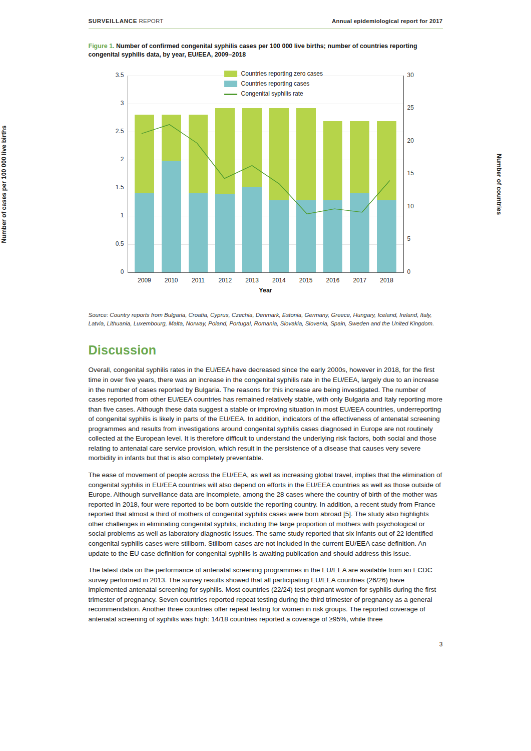SURVEILLANCE REPORT
Annual epidemiological report for 2017
Figure 1. Number of confirmed congenital syphilis cases per 100 000 live births; number of countries reporting congenital syphilis data, by year, EU/EEA, 2009–2018
Countries reporting zero cases
Countries reporting cases
Congenital syphilis rate
Number of cases per 100 000 live births
Number of countries
3.5
3
2.5
2
1.5
1
0.5
0
30
25
20
15
10
5
0
2009
2010
2011
2012
2013
2014
2015
2016
2017
2018
Year
Source: Country reports from Bulgaria, Croatia, Cyprus, Czechia, Denmark, Estonia, Germany, Greece, Hungary, Iceland, Ireland, Italy, Latvia, Lithuania, Luxembourg, Malta, Norway, Poland, Portugal, Romania, Slovakia, Slovenia, Spain, Sweden and the United Kingdom.
Discussion
Overall, congenital syphilis rates in the EU/EEA have decreased since the early 2000s, however in 2018, for the first time in over five years, there was an increase in the congenital syphilis rate in the EU/EEA, largely due to an increase in the number of cases reported by Bulgaria. The reasons for this increase are being investigated. The number of cases reported from other EU/EEA countries has remained relatively stable, with only Bulgaria and Italy reporting more than five cases. Although these data suggest a stable or improving situation in most EU/EEA countries, underreporting of congenital syphilis is likely in parts of the EU/EEA. In addition, indicators of the effectiveness of antenatal screening programmes and results from investigations around congenital syphilis cases diagnosed in Europe are not routinely collected at the European level. It is therefore difficult to understand the underlying risk factors, both social and those relating to antenatal care service provision, which result in the persistence of a disease that causes very severe morbidity in infants but that is also completely preventable.
The ease of movement of people across the EU/EEA, as well as increasing global travel, implies that the elimination of congenital syphilis in EU/EEA countries will also depend on efforts in the EU/EEA countries as well as those outside of Europe. Although surveillance data are incomplete, among the 28 cases where the country of birth of the mother was reported in 2018, four were reported to be born outside the reporting country. In addition, a recent study from France reported that almost a third of mothers of congenital syphilis cases were born abroad [5]. The study also highlights other challenges in eliminating congenital syphilis, including the large proportion of mothers with psychological or social problems as well as laboratory diagnostic issues. The same study reported that six infants out of 22 identified congenital syphilis cases were stillborn. Stillborn cases are not included in the current EU/EEA case definition. An update to the EU case definition for congenital syphilis is awaiting publication and should address this issue.
The latest data on the performance of antenatal screening programmes in the EU/EEA are available from an ECDC survey performed in 2013. The survey results showed that all participating EU/EEA countries (26/26) have implemented antenatal screening for syphilis. Most countries (22/24) test pregnant women for syphilis during the first trimester of pregnancy. Seven countries reported repeat testing during the third trimester of pregnancy as a general recommendation. Another three countries offer repeat testing for women in risk groups. The reported coverage of antenatal screening of syphilis was high: 14/18 countries reported a coverage of ≥95%, while three
3